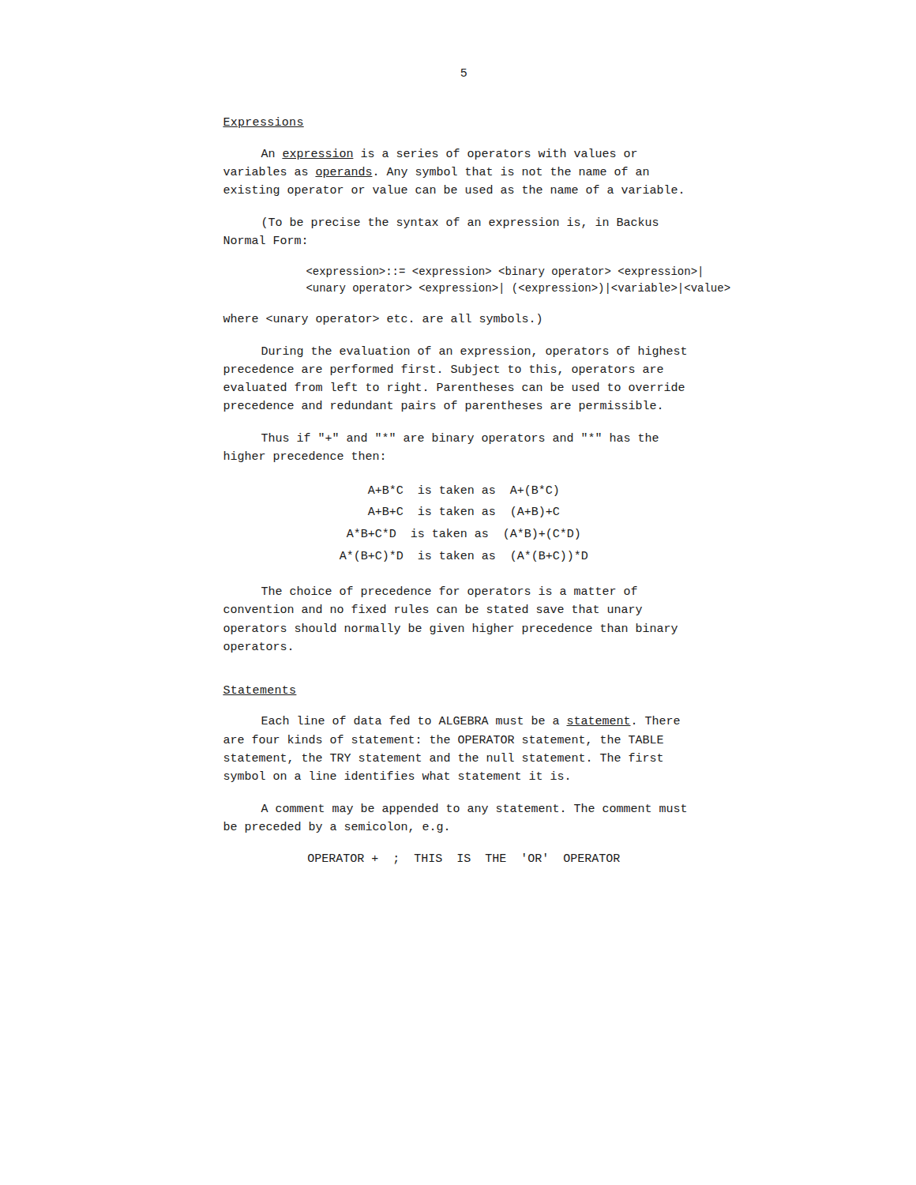5
Expressions
An expression is a series of operators with values or variables as operands. Any symbol that is not the name of an existing operator or value can be used as the name of a variable.
(To be precise the syntax of an expression is, in Backus Normal Form:
<expression>::= <expression> <binary operator> <expression>| <unary operator> <expression>| (<expression>)|<variable>|<value>
where <unary operator> etc. are all symbols.)
During the evaluation of an expression, operators of highest precedence are performed first. Subject to this, operators are evaluated from left to right. Parentheses can be used to override precedence and redundant pairs of parentheses are permissible.
Thus if "+" and "*" are binary operators and "*" has the higher precedence then:
A+B*C is taken as A+(B*C) A+B+C is taken as (A+B)+C A*B+C*D is taken as (A*B)+(C*D) A*(B+C)*D is taken as (A*(B+C))*D
The choice of precedence for operators is a matter of convention and no fixed rules can be stated save that unary operators should normally be given higher precedence than binary operators.
Statements
Each line of data fed to ALGEBRA must be a statement. There are four kinds of statement: the OPERATOR statement, the TABLE statement, the TRY statement and the null statement. The first symbol on a line identifies what statement it is.
A comment may be appended to any statement. The comment must be preceded by a semicolon, e.g.
OPERATOR + ; THIS IS THE 'OR' OPERATOR